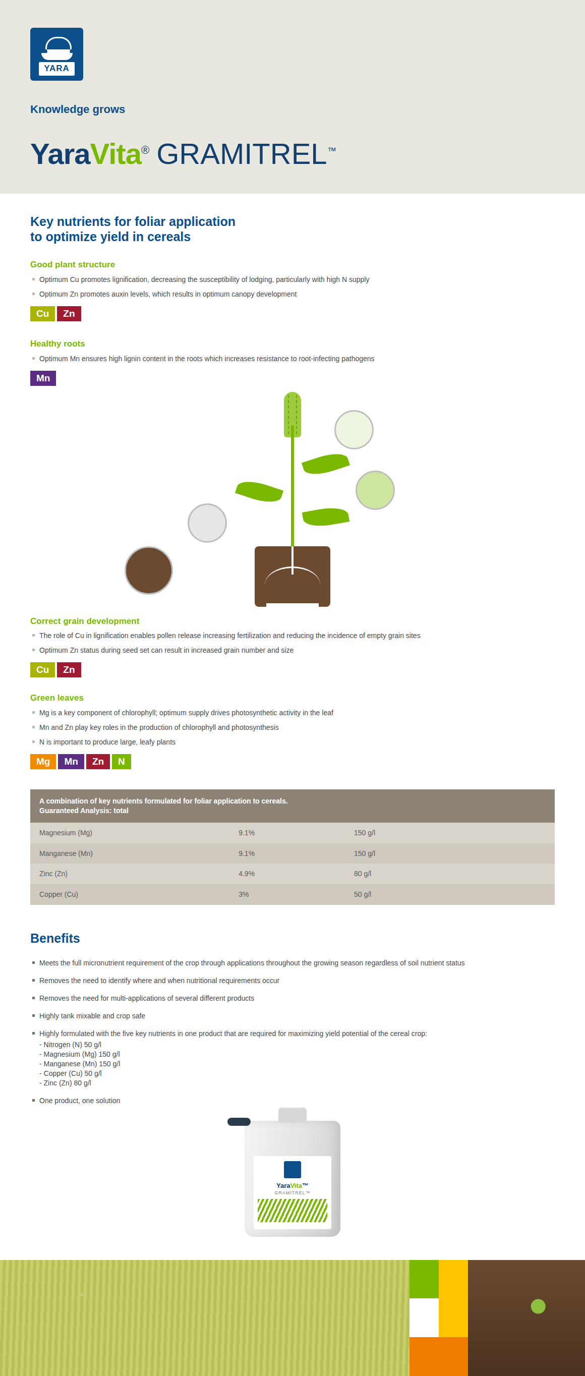YARA
Knowledge grows
Yara Vita® GRAMITREL™
Key nutrients for foliar application
to optimize yield in cereals
Good plant structure
Optimum Cu promotes lignification, decreasing the susceptibility of lodging, particularly with high N supply
Optimum Zn promotes auxin levels, which results in optimum canopy development
Cu Zn
Healthy roots
Optimum Mn ensures high lignin content in the roots which increases resistance to root-infecting pathogens
Mn
Correct grain development
The role of Cu in lignification enables pollen release increasing fertilization and reducing the incidence of empty grain sites
Optimum Zn status during seed set can result in increased grain number and size
Cu Zn
Green leaves
Mg is a key component of chlorophyll; optimum supply drives photosynthetic activity in the leaf
Mn and Zn play key roles in the production of chlorophyll and photosynthesis
N is important to produce large, leafy plants
Mg Mn Zn N
A combination of key nutrients formulated for foliar application to cereals. Guaranteed Analysis: total
| Magnesium (Mg) | 9.1% | 150 g/l |
| Manganese (Mn) | 9.1% | 150 g/l |
| Zinc (Zn) | 4.9% | 80 g/l |
| Copper (Cu) | 3% | 50 g/l |
Benefits
Meets the full micronutrient requirement of the crop through applications throughout the growing season regardless of soil nutrient status
Removes the need to identify where and when nutritional requirements occur
Removes the need for multi-applications of several different products
Highly tank mixable and crop safe
Highly formulated with the five key nutrients in one product that are required for maximizing yield potential of the cereal crop:
- Nitrogen (N) 50 g/l - Magnesium (Mg) 150 g/l - Manganese (Mn) 150 g/l - Copper (Cu) 50 g/l - Zinc (Zn) 80 g/l
One product, one solution
YaraVita™
GRAMITREL™